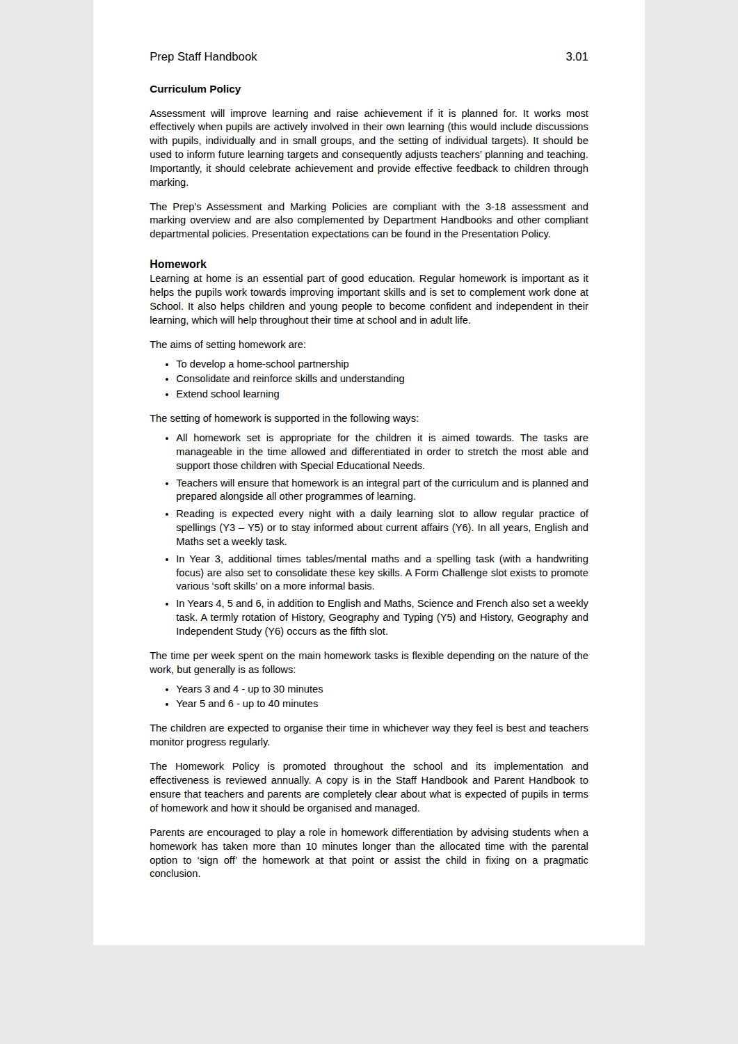Prep Staff Handbook 3.01
Curriculum Policy
Assessment will improve learning and raise achievement if it is planned for. It works most effectively when pupils are actively involved in their own learning (this would include discussions with pupils, individually and in small groups, and the setting of individual targets). It should be used to inform future learning targets and consequently adjusts teachers’ planning and teaching. Importantly, it should celebrate achievement and provide effective feedback to children through marking.
The Prep’s Assessment and Marking Policies are compliant with the 3-18 assessment and marking overview and are also complemented by Department Handbooks and other compliant departmental policies. Presentation expectations can be found in the Presentation Policy.
Homework
Learning at home is an essential part of good education. Regular homework is important as it helps the pupils work towards improving important skills and is set to complement work done at School. It also helps children and young people to become confident and independent in their learning, which will help throughout their time at school and in adult life.
The aims of setting homework are:
To develop a home-school partnership
Consolidate and reinforce skills and understanding
Extend school learning
The setting of homework is supported in the following ways:
All homework set is appropriate for the children it is aimed towards. The tasks are manageable in the time allowed and differentiated in order to stretch the most able and support those children with Special Educational Needs.
Teachers will ensure that homework is an integral part of the curriculum and is planned and prepared alongside all other programmes of learning.
Reading is expected every night with a daily learning slot to allow regular practice of spellings (Y3 – Y5) or to stay informed about current affairs (Y6). In all years, English and Maths set a weekly task.
In Year 3, additional times tables/mental maths and a spelling task (with a handwriting focus) are also set to consolidate these key skills. A Form Challenge slot exists to promote various ‘soft skills’ on a more informal basis.
In Years 4, 5 and 6, in addition to English and Maths, Science and French also set a weekly task. A termly rotation of History, Geography and Typing (Y5) and History, Geography and Independent Study (Y6) occurs as the fifth slot.
The time per week spent on the main homework tasks is flexible depending on the nature of the work, but generally is as follows:
Years 3 and 4 - up to 30 minutes
Year 5 and 6 - up to 40 minutes
The children are expected to organise their time in whichever way they feel is best and teachers monitor progress regularly.
The Homework Policy is promoted throughout the school and its implementation and effectiveness is reviewed annually. A copy is in the Staff Handbook and Parent Handbook to ensure that teachers and parents are completely clear about what is expected of pupils in terms of homework and how it should be organised and managed.
Parents are encouraged to play a role in homework differentiation by advising students when a homework has taken more than 10 minutes longer than the allocated time with the parental option to ‘sign off’ the homework at that point or assist the child in fixing on a pragmatic conclusion.